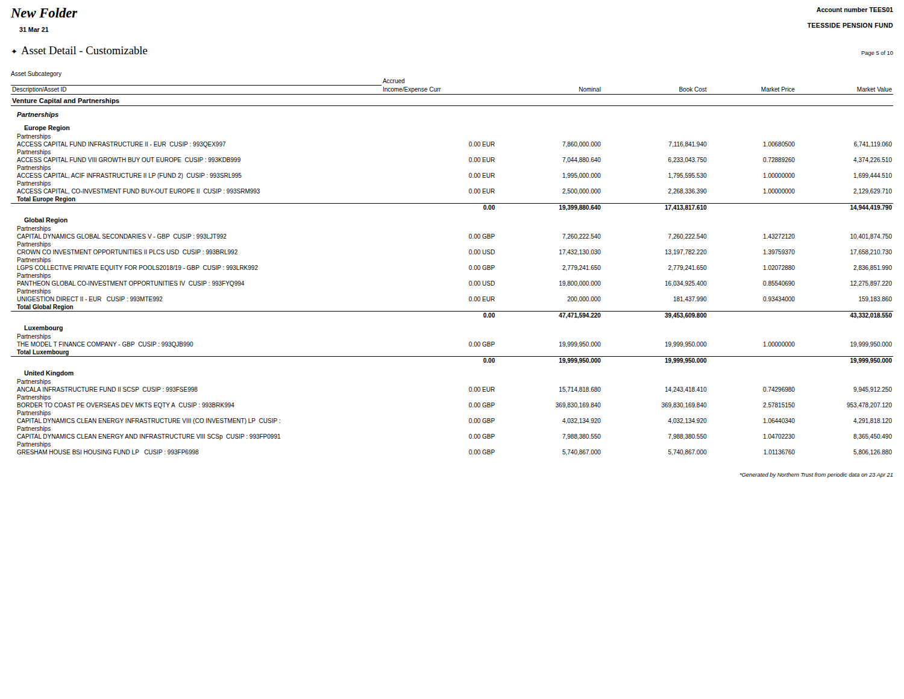Account number TEES01
TEESSIDE PENSION FUND
New Folder
31 Mar 21
✦Asset Detail - Customizable
Page 5 of 10
Asset Subcategory
| | Accrued | | | | |
| --- | --- | --- | --- | --- | --- |
| Description/Asset ID | Income/Expense Curr | Nominal | Book Cost | Market Price | Market Value |
| Venture Capital and Partnerships |
| Partnerships |
| Europe Region |
| Partnerships |
| ACCESS CAPITAL FUND INFRASTRUCTURE II - EUR CUSIP : 993QEX997 | 0.00 EUR | 7,860,000.000 | 7,116,841.940 | 1.00680500 | 6,741,119.060 |
| Partnerships |
| ACCESS CAPITAL FUND VIII GROWTH BUY OUT EUROPE CUSIP : 993KDB999 | 0.00 EUR | 7,044,880.640 | 6,233,043.750 | 0.72889260 | 4,374,226.510 |
| Partnerships |
| ACCESS CAPITAL, ACIF INFRASTRUCTURE II LP (FUND 2) CUSIP : 993SRL995 | 0.00 EUR | 1,995,000.000 | 1,795,595.530 | 1.00000000 | 1,699,444.510 |
| Partnerships |
| ACCESS CAPITAL, CO-INVESTMENT FUND BUY-OUT EUROPE II CUSIP : 993SRM993 | 0.00 EUR | 2,500,000.000 | 2,268,336.390 | 1.00000000 | 2,129,629.710 |
| Total Europe Region |
| | 0.00 | 19,399,880.640 | 17,413,817.610 | | 14,944,419.790 |
| Global Region |
| Partnerships |
| CAPITAL DYNAMICS GLOBAL SECONDARIES V - GBP CUSIP : 993LJT992 | 0.00 GBP | 7,260,222.540 | 7,260,222.540 | 1.43272120 | 10,401,874.750 |
| Partnerships |
| CROWN CO INVESTMENT OPPORTUNITIES II PLCS USD CUSIP : 993BRL992 | 0.00 USD | 17,432,130.030 | 13,197,782.220 | 1.39759370 | 17,658,210.730 |
| Partnerships |
| LGPS COLLECTIVE PRIVATE EQUITY FOR POOLS2018/19 - GBP CUSIP : 993LRK992 | 0.00 GBP | 2,779,241.650 | 2,779,241.650 | 1.02072880 | 2,836,851.990 |
| Partnerships |
| PANTHEON GLOBAL CO-INVESTMENT OPPORTUNITIES IV CUSIP : 993FYQ994 | 0.00 USD | 19,800,000.000 | 16,034,925.400 | 0.85540690 | 12,275,897.220 |
| Partnerships |
| UNIGESTION DIRECT II - EUR CUSIP : 993MTE992 | 0.00 EUR | 200,000.000 | 181,437.990 | 0.93434000 | 159,183.860 |
| Total Global Region |
| | 0.00 | 47,471,594.220 | 39,453,609.800 | | 43,332,018.550 |
| Luxembourg |
| Partnerships |
| THE MODEL T FINANCE COMPANY - GBP CUSIP : 993QJB990 | 0.00 GBP | 19,999,950.000 | 19,999,950.000 | 1.00000000 | 19,999,950.000 |
| Total Luxembourg |
| | 0.00 | 19,999,950.000 | 19,999,950.000 | | 19,999,950.000 |
| United Kingdom |
| Partnerships |
| ANCALA INFRASTRUCTURE FUND II SCSP CUSIP : 993FSE998 | 0.00 EUR | 15,714,818.680 | 14,243,418.410 | 0.74296980 | 9,945,912.250 |
| Partnerships |
| BORDER TO COAST PE OVERSEAS DEV MKTS EQTY A CUSIP : 993BRK994 | 0.00 GBP | 369,830,169.840 | 369,830,169.840 | 2.57815150 | 953,478,207.120 |
| Partnerships |
| CAPITAL DYNAMICS CLEAN ENERGY INFRASTRUCTURE VIII (CO INVESTMENT) LP CUSIP : | 0.00 GBP | 4,032,134.920 | 4,032,134.920 | 1.06440340 | 4,291,818.120 |
| Partnerships |
| CAPITAL DYNAMICS CLEAN ENERGY AND INFRASTRUCTURE VIII SCSp CUSIP : 993FP0991 | 0.00 GBP | 7,988,380.550 | 7,988,380.550 | 1.04702230 | 8,365,450.490 |
| Partnerships |
| GRESHAM HOUSE BSI HOUSING FUND LP CUSIP : 993FP6998 | 0.00 GBP | 5,740,867.000 | 5,740,867.000 | 1.01136760 | 5,806,126.880 |
*Generated by Northern Trust from periodic data on 23 Apr 21